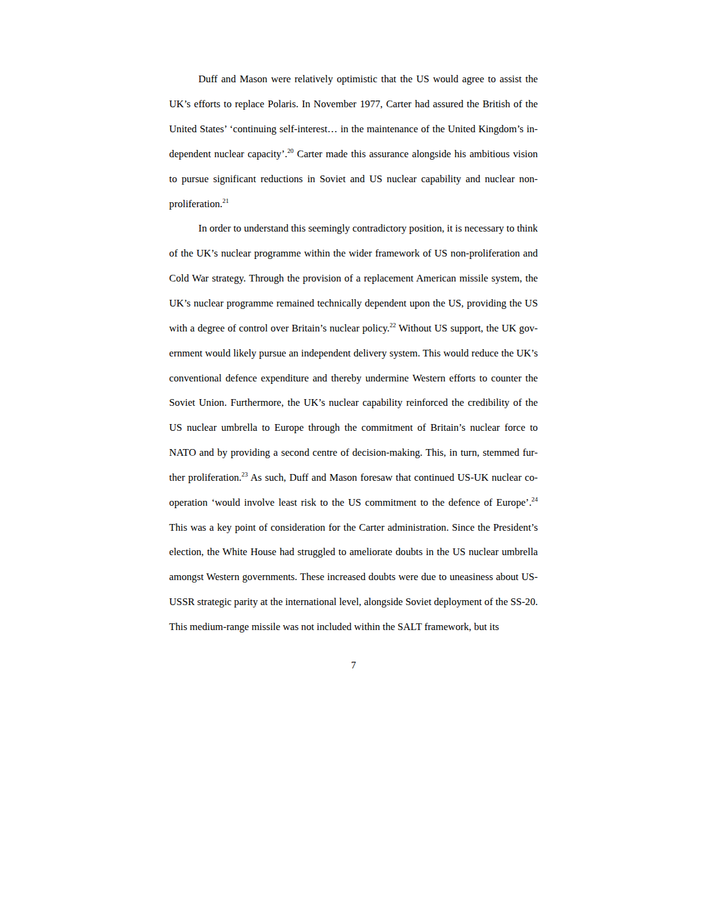Duff and Mason were relatively optimistic that the US would agree to assist the UK’s efforts to replace Polaris. In November 1977, Carter had assured the British of the United States’ ‘continuing self-interest… in the maintenance of the United Kingdom’s independent nuclear capacity’.20 Carter made this assurance alongside his ambitious vision to pursue significant reductions in Soviet and US nuclear capability and nuclear non-proliferation.21
In order to understand this seemingly contradictory position, it is necessary to think of the UK’s nuclear programme within the wider framework of US non-proliferation and Cold War strategy. Through the provision of a replacement American missile system, the UK’s nuclear programme remained technically dependent upon the US, providing the US with a degree of control over Britain’s nuclear policy.22 Without US support, the UK government would likely pursue an independent delivery system. This would reduce the UK’s conventional defence expenditure and thereby undermine Western efforts to counter the Soviet Union. Furthermore, the UK’s nuclear capability reinforced the credibility of the US nuclear umbrella to Europe through the commitment of Britain’s nuclear force to NATO and by providing a second centre of decision-making. This, in turn, stemmed further proliferation.23 As such, Duff and Mason foresaw that continued US-UK nuclear cooperation ‘would involve least risk to the US commitment to the defence of Europe’.24 This was a key point of consideration for the Carter administration. Since the President’s election, the White House had struggled to ameliorate doubts in the US nuclear umbrella amongst Western governments. These increased doubts were due to uneasiness about US-USSR strategic parity at the international level, alongside Soviet deployment of the SS-20. This medium-range missile was not included within the SALT framework, but its
7